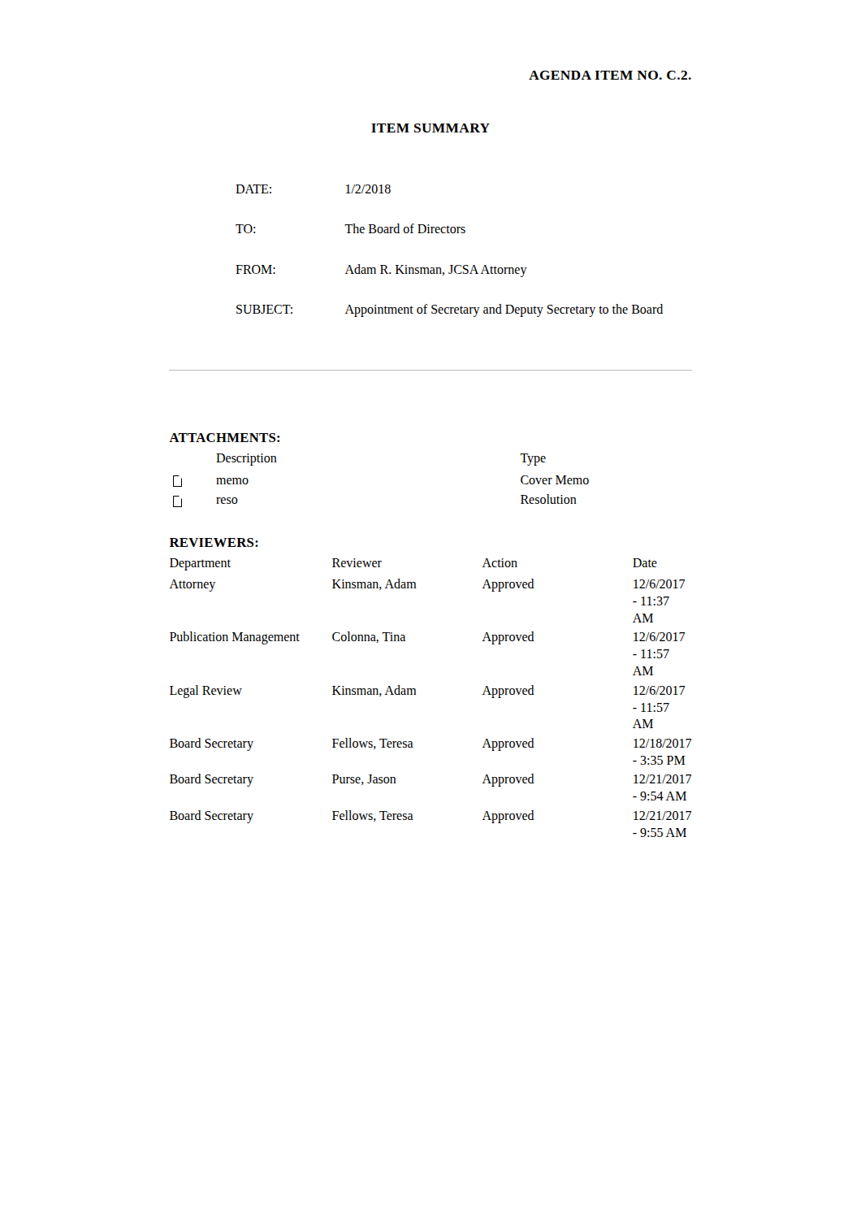AGENDA ITEM NO. C.2.
ITEM SUMMARY
| DATE: | 1/2/2018 |
| TO: | The Board of Directors |
| FROM: | Adam R. Kinsman, JCSA Attorney |
| SUBJECT: | Appointment of Secretary and Deputy Secretary to the Board |
ATTACHMENTS:
| | Description | Type |
| --- | --- | --- |
| | memo | Cover Memo |
| | reso | Resolution |
REVIEWERS:
| Department | Reviewer | Action | Date |
| --- | --- | --- | --- |
| Attorney | Kinsman, Adam | Approved | 12/6/2017 - 11:37 AM |
| Publication Management | Colonna, Tina | Approved | 12/6/2017 - 11:57 AM |
| Legal Review | Kinsman, Adam | Approved | 12/6/2017 - 11:57 AM |
| Board Secretary | Fellows, Teresa | Approved | 12/18/2017 - 3:35 PM |
| Board Secretary | Purse, Jason | Approved | 12/21/2017 - 9:54 AM |
| Board Secretary | Fellows, Teresa | Approved | 12/21/2017 - 9:55 AM |